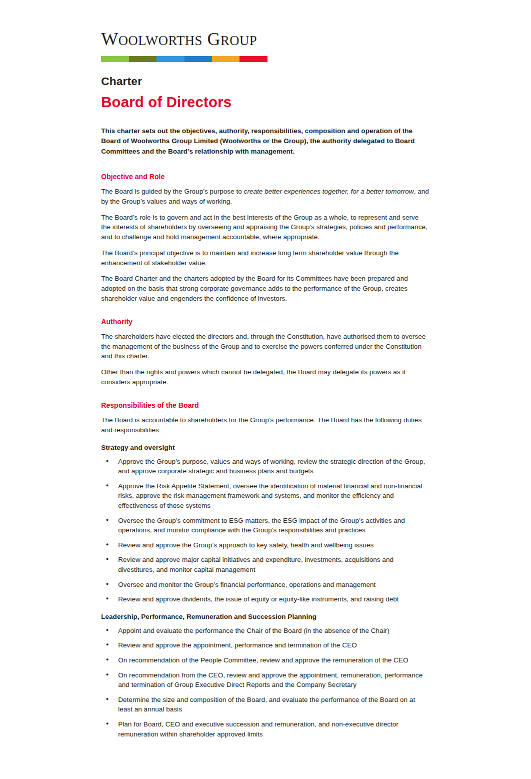WOOLWORTHS GROUP
Charter
Board of Directors
This charter sets out the objectives, authority, responsibilities, composition and operation of the Board of Woolworths Group Limited (Woolworths or the Group), the authority delegated to Board Committees and the Board’s relationship with management.
Objective and Role
The Board is guided by the Group’s purpose to create better experiences together, for a better tomorrow, and by the Group’s values and ways of working.
The Board’s role is to govern and act in the best interests of the Group as a whole, to represent and serve the interests of shareholders by overseeing and appraising the Group’s strategies, policies and performance, and to challenge and hold management accountable, where appropriate.
The Board’s principal objective is to maintain and increase long term shareholder value through the enhancement of stakeholder value.
The Board Charter and the charters adopted by the Board for its Committees have been prepared and adopted on the basis that strong corporate governance adds to the performance of the Group, creates shareholder value and engenders the confidence of investors.
Authority
The shareholders have elected the directors and, through the Constitution, have authorised them to oversee the management of the business of the Group and to exercise the powers conferred under the Constitution and this charter.
Other than the rights and powers which cannot be delegated, the Board may delegate its powers as it considers appropriate.
Responsibilities of the Board
The Board is accountable to shareholders for the Group’s performance. The Board has the following duties and responsibilities:
Strategy and oversight
Approve the Group’s purpose, values and ways of working, review the strategic direction of the Group, and approve corporate strategic and business plans and budgets
Approve the Risk Appetite Statement, oversee the identification of material financial and non-financial risks, approve the risk management framework and systems, and monitor the efficiency and effectiveness of those systems
Oversee the Group’s commitment to ESG matters, the ESG impact of the Group’s activities and operations, and monitor compliance with the Group’s responsibilities and practices
Review and approve the Group’s approach to key safety, health and wellbeing issues
Review and approve major capital initiatives and expenditure, investments, acquisitions and divestitures, and monitor capital management
Oversee and monitor the Group’s financial performance, operations and management
Review and approve dividends, the issue of equity or equity-like instruments, and raising debt
Leadership, Performance, Remuneration and Succession Planning
Appoint and evaluate the performance the Chair of the Board (in the absence of the Chair)
Review and approve the appointment, performance and termination of the CEO
On recommendation of the People Committee, review and approve the remuneration of the CEO
On recommendation from the CEO, review and approve the appointment, remuneration, performance and termination of Group Executive Direct Reports and the Company Secretary
Determine the size and composition of the Board, and evaluate the performance of the Board on at least an annual basis
Plan for Board, CEO and executive succession and remuneration, and non‑executive director remuneration within shareholder approved limits